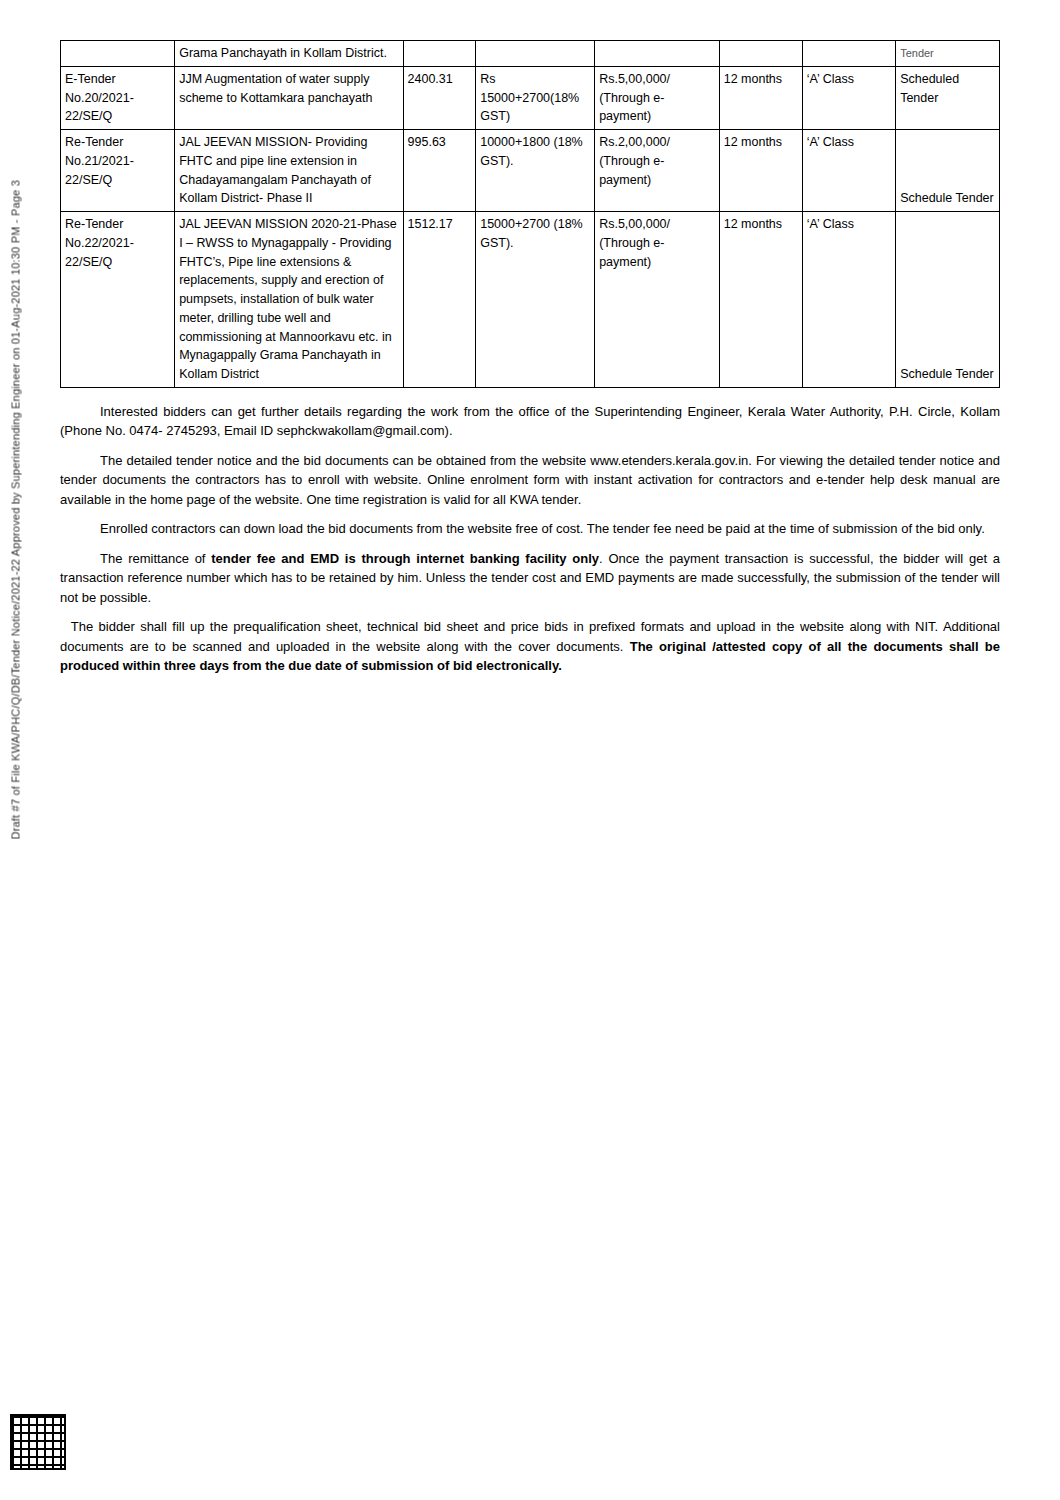Draft #7 of File KWA/PHC/Q/DB/Tender Notice/2021-22 Approved by Superintending Engineer on 01-Aug-2021 10:30 PM - Page 3
| | Grama Panchayath in Kollam District. | | | | | | Tender |
| E-Tender No.20/2021-22/SE/Q | JJM Augmentation of water supply scheme to Kottamkara panchayath | 2400.31 | Rs 15000+2700(18% GST) | Rs.5,00,000/ (Through e-payment) | 12 months | ‘A’ Class | Scheduled Tender |
| Re-Tender No.21/2021-22/SE/Q | JAL JEEVAN MISSION- Providing FHTC and pipe line extension in Chadayamangalam Panchayath of Kollam District- Phase II | 995.63 | 10000+1800 (18% GST). | Rs.2,00,000/ (Through e-payment) | 12 months | ‘A’ Class | Schedule Tender |
| Re-Tender No.22/2021-22/SE/Q | JAL JEEVAN MISSION 2020-21-Phase I – RWSS to Mynagappally - Providing FHTC’s, Pipe line extensions & replacements, supply and erection of pumpsets, installation of bulk water meter, drilling tube well and commissioning at Mannoorkavu etc. in Mynagappally Grama Panchayath in Kollam District | 1512.17 | 15000+2700 (18% GST). | Rs.5,00,000/ (Through e-payment) | 12 months | ‘A’ Class | Schedule Tender |
Interested bidders can get further details regarding the work from the office of the Superintending Engineer, Kerala Water Authority, P.H. Circle, Kollam (Phone No. 0474- 2745293, Email ID sephckwakollam@gmail.com).
The detailed tender notice and the bid documents can be obtained from the website www.etenders.kerala.gov.in. For viewing the detailed tender notice and tender documents the contractors has to enroll with website. Online enrolment form with instant activation for contractors and e-tender help desk manual are available in the home page of the website. One time registration is valid for all KWA tender.
Enrolled contractors can down load the bid documents from the website free of cost. The tender fee need be paid at the time of submission of the bid only.
The remittance of tender fee and EMD is through internet banking facility only. Once the payment transaction is successful, the bidder will get a transaction reference number which has to be retained by him. Unless the tender cost and EMD payments are made successfully, the submission of the tender will not be possible.
The bidder shall fill up the prequalification sheet, technical bid sheet and price bids in prefixed formats and upload in the website along with NIT. Additional documents are to be scanned and uploaded in the website along with the cover documents. The original /attested copy of all the documents shall be produced within three days from the due date of submission of bid electronically.